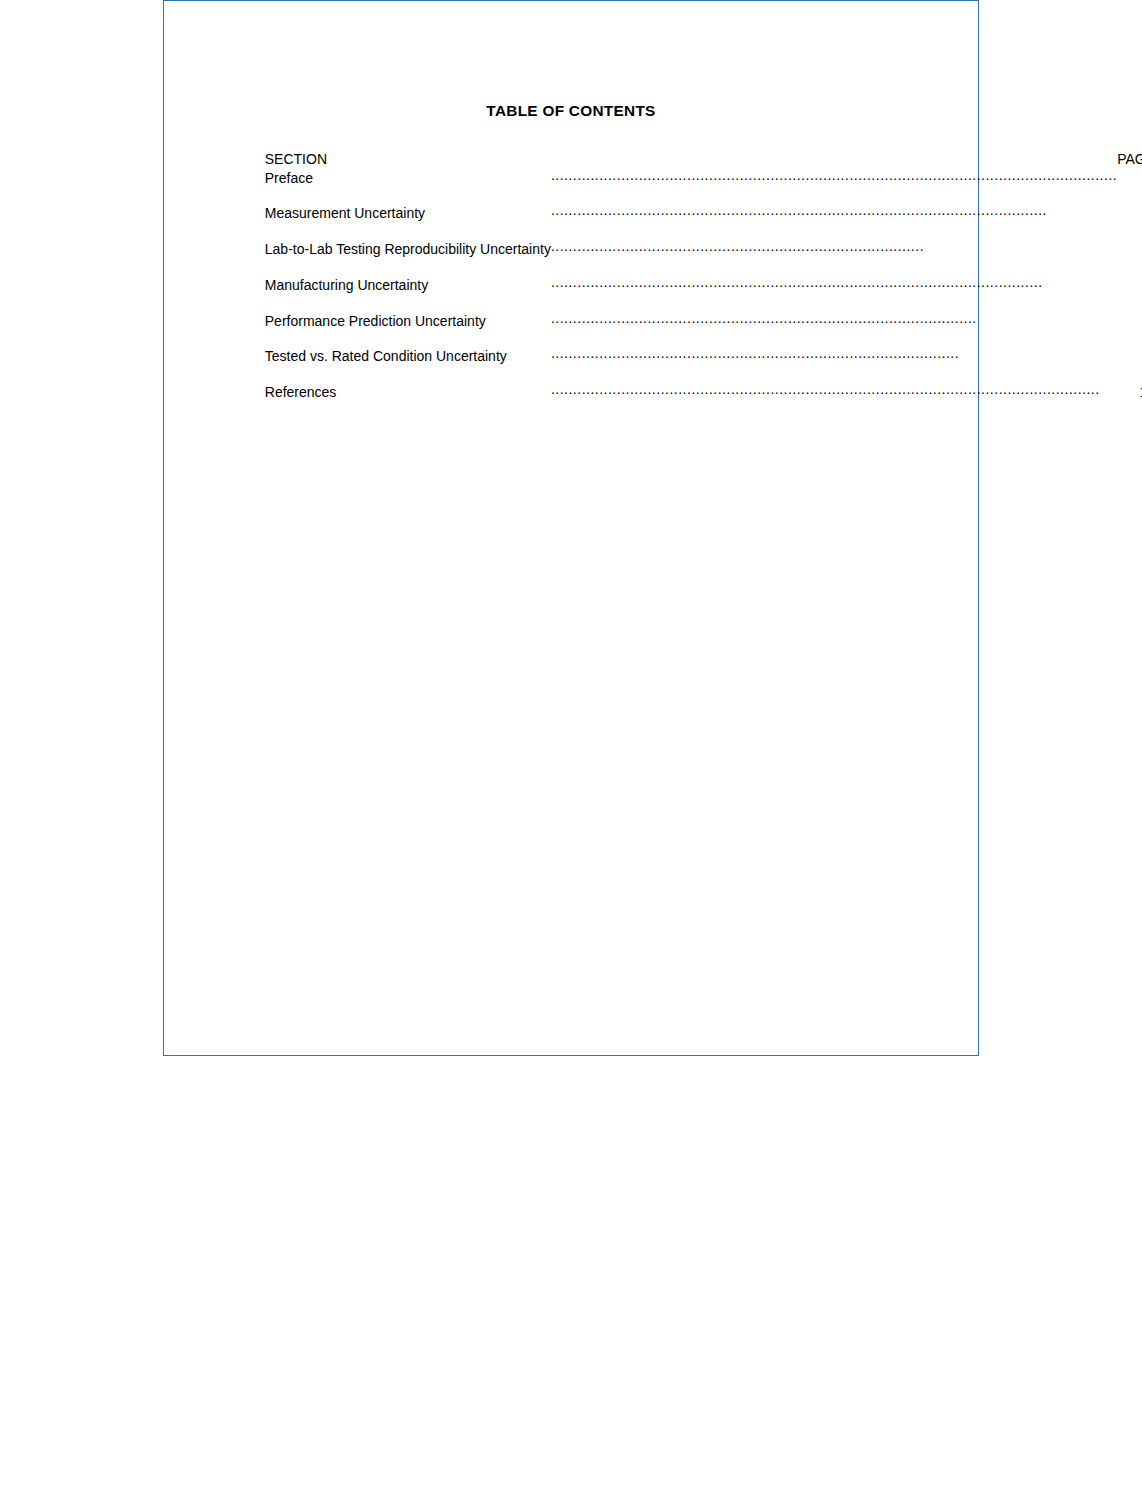TABLE OF CONTENTS
| SECTION | PAGE |
| Preface | ................................................................................................................................. | 1 |
| Measurement Uncertainty | ................................................................................................................. | 2 |
| Lab-to-Lab Testing Reproducibility Uncertainty | ..................................................................................... | 4 |
| Manufacturing Uncertainty | ................................................................................................................ | 5 |
| Performance Prediction Uncertainty | ................................................................................................. | 7 |
| Tested vs. Rated Condition Uncertainty | ............................................................................................. | 8 |
| References | ............................................................................................................................. | 10 |